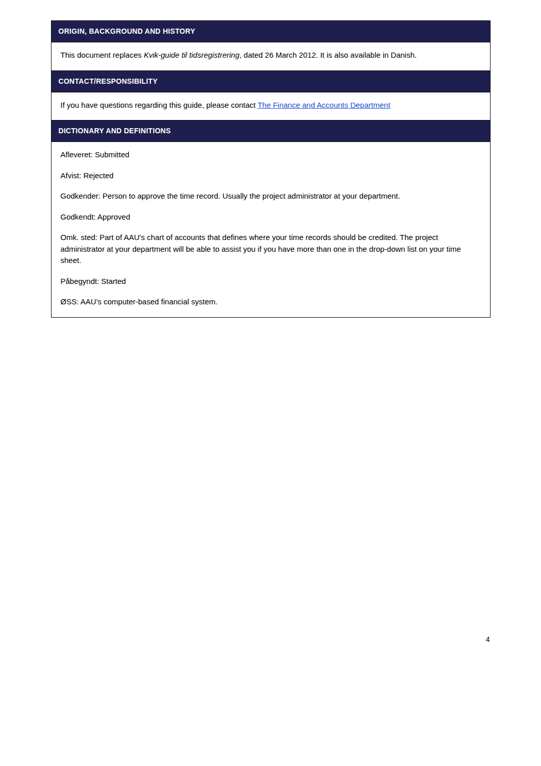ORIGIN, BACKGROUND AND HISTORY
This document replaces Kvik-guide til tidsregistrering, dated 26 March 2012. It is also available in Danish.
CONTACT/RESPONSIBILITY
If you have questions regarding this guide, please contact The Finance and Accounts Department
DICTIONARY AND DEFINITIONS
Afleveret: Submitted
Afvist: Rejected
Godkender: Person to approve the time record. Usually the project administrator at your department.
Godkendt: Approved
Omk. sted: Part of AAU’s chart of accounts that defines where your time records should be credited. The project administrator at your department will be able to assist you if you have more than one in the drop-down list on your time sheet.
Påbegyndt: Started
ØSS: AAU’s computer-based financial system.
4